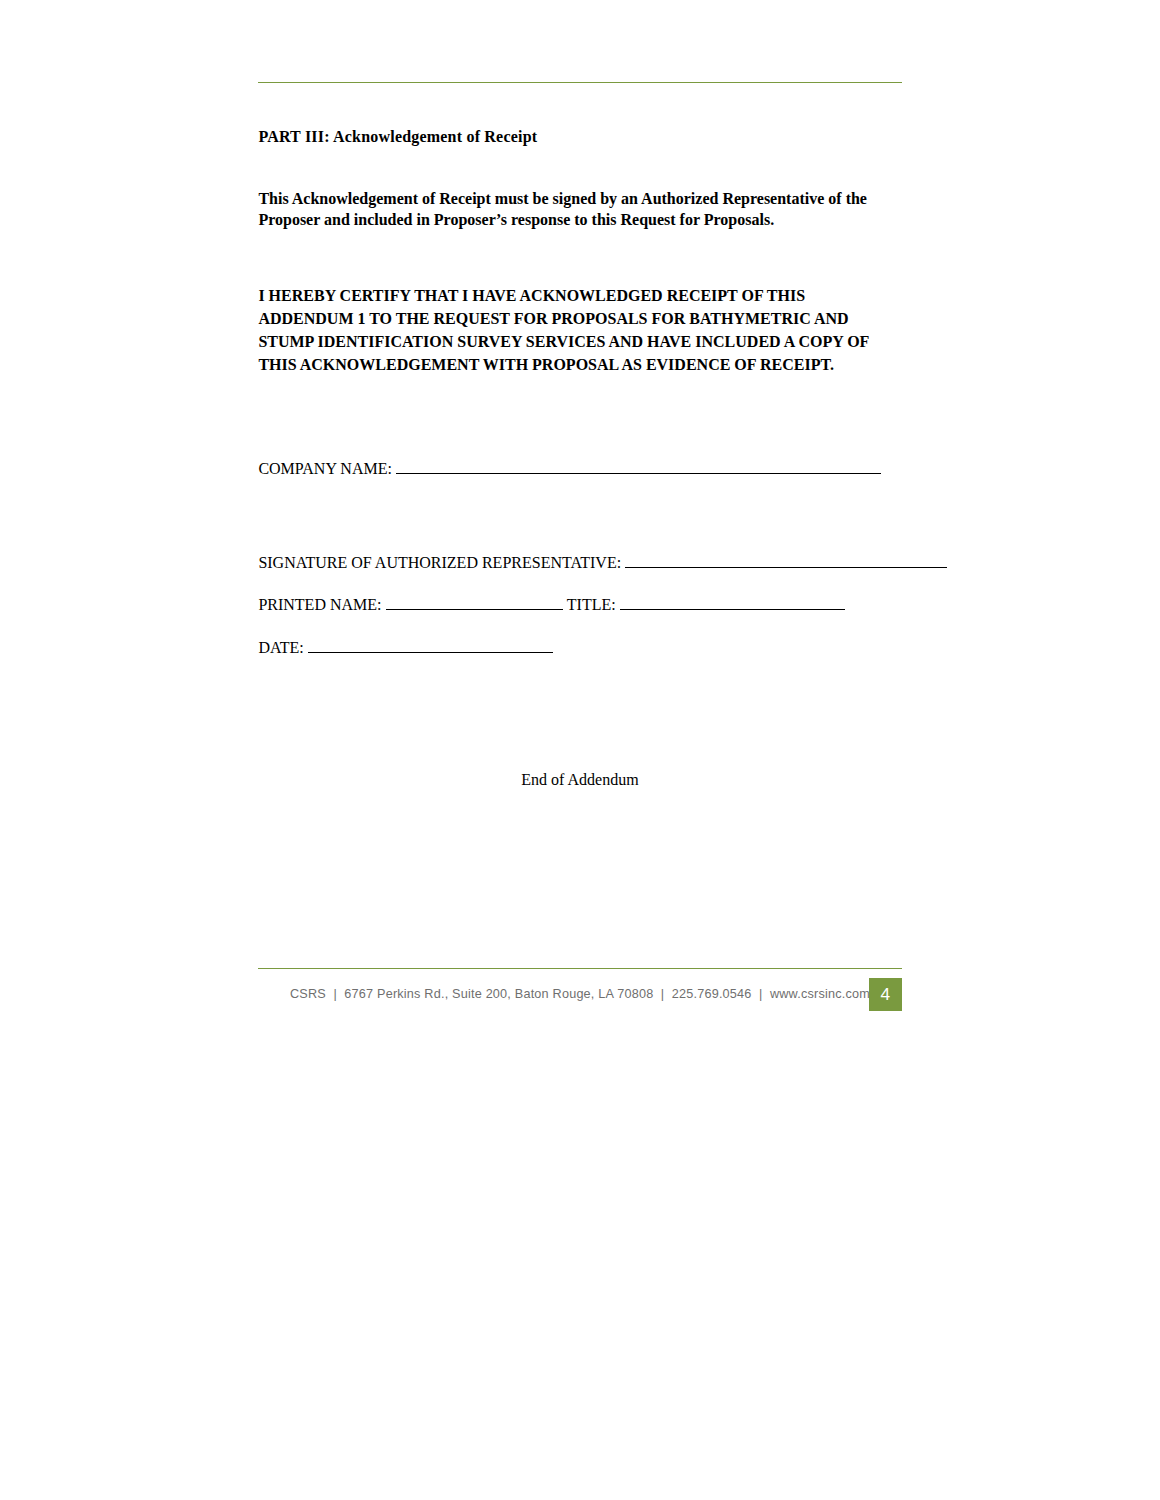PART III: Acknowledgement of Receipt
This Acknowledgement of Receipt must be signed by an Authorized Representative of the Proposer and included in Proposer’s response to this Request for Proposals.
I hereby certify that I have acknowledged receipt of this Addendum 1 to the Request for Proposals for Bathymetric and Stump Identification Survey Services and have included a copy of this Acknowledgement with Proposal as evidence of receipt.
COMPANY NAME:
SIGNATURE OF AUTHORIZED REPRESENTATIVE:
PRINTED NAME: TITLE:
DATE:
End of Addendum
CSRS | 6767 Perkins Rd., Suite 200, Baton Rouge, LA 70808 | 225.769.0546 | www.csrsinc.com
4